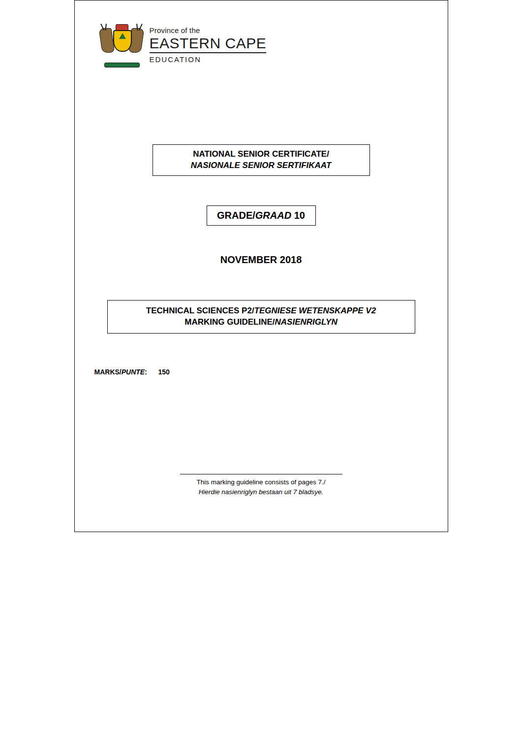Province of the
EASTERN CAPE
EDUCATION
NATIONAL SENIOR CERTIFICATE/
NASIONALE SENIOR SERTIFIKAAT
GRADE/GRAAD 10
NOVEMBER 2018
TECHNICAL SCIENCES P2/TEGNIESE WETENSKAPPE V2
MARKING GUIDELINE/NASIENRIGLYN
MARKS/PUNTE: 150
This marking guideline consists of pages 7./
Hierdie nasienriglyn bestaan uit 7 bladsye.